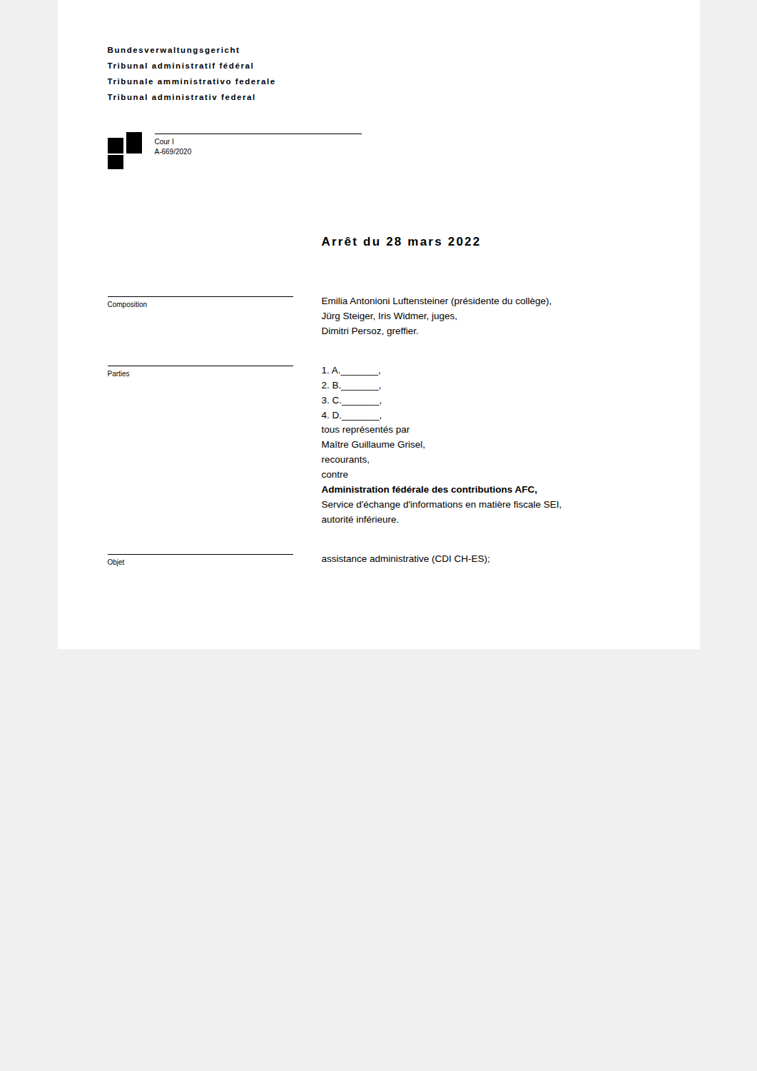Bundesverwaltungsgericht
Tribunal administratif fédéral
Tribunale amministrativo federale
Tribunal administrativ federal
Cour I
A-669/2020
Arrêt du 28 mars 2022
Composition
Emilia Antonioni Luftensteiner (présidente du collège),
Jürg Steiger, Iris Widmer, juges,
Dimitri Persoz, greffier.
Parties
1. A._______,
2. B._______,
3. C._______,
4. D._______,
tous représentés par
Maître Guillaume Grisel,
recourants,
contre
Administration fédérale des contributions AFC,
Service d'échange d'informations en matière fiscale SEI,
autorité inférieure.
Objet
assistance administrative (CDI CH-ES);